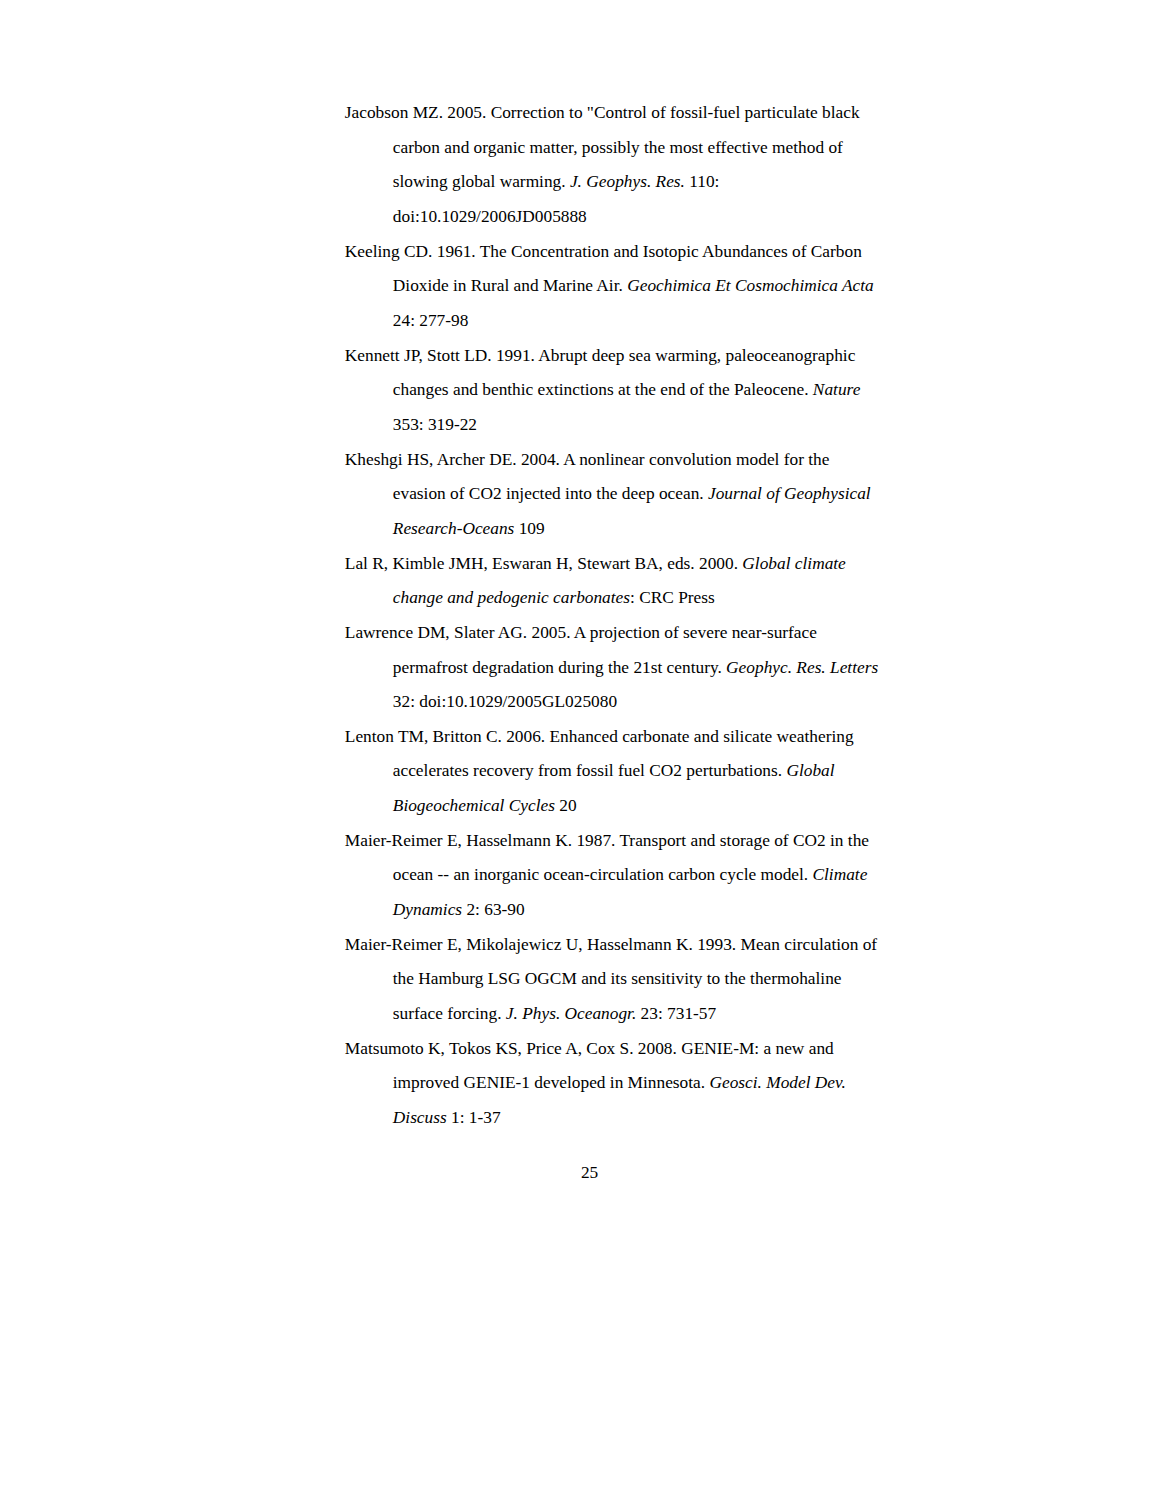Jacobson MZ. 2005. Correction to "Control of fossil-fuel particulate black carbon and organic matter, possibly the most effective method of slowing global warming. J. Geophys. Res. 110: doi:10.1029/2006JD005888
Keeling CD. 1961. The Concentration and Isotopic Abundances of Carbon Dioxide in Rural and Marine Air. Geochimica Et Cosmochimica Acta 24: 277-98
Kennett JP, Stott LD. 1991. Abrupt deep sea warming, paleoceanographic changes and benthic extinctions at the end of the Paleocene. Nature 353: 319-22
Kheshgi HS, Archer DE. 2004. A nonlinear convolution model for the evasion of CO2 injected into the deep ocean. Journal of Geophysical Research-Oceans 109
Lal R, Kimble JMH, Eswaran H, Stewart BA, eds. 2000. Global climate change and pedogenic carbonates: CRC Press
Lawrence DM, Slater AG. 2005. A projection of severe near-surface permafrost degradation during the 21st century. Geophyc. Res. Letters 32: doi:10.1029/2005GL025080
Lenton TM, Britton C. 2006. Enhanced carbonate and silicate weathering accelerates recovery from fossil fuel CO2 perturbations. Global Biogeochemical Cycles 20
Maier-Reimer E, Hasselmann K. 1987. Transport and storage of CO2 in the ocean -- an inorganic ocean-circulation carbon cycle model. Climate Dynamics 2: 63-90
Maier-Reimer E, Mikolajewicz U, Hasselmann K. 1993. Mean circulation of the Hamburg LSG OGCM and its sensitivity to the thermohaline surface forcing. J. Phys. Oceanogr. 23: 731-57
Matsumoto K, Tokos KS, Price A, Cox S. 2008. GENIE-M: a new and improved GENIE-1 developed in Minnesota. Geosci. Model Dev. Discuss 1: 1-37
25